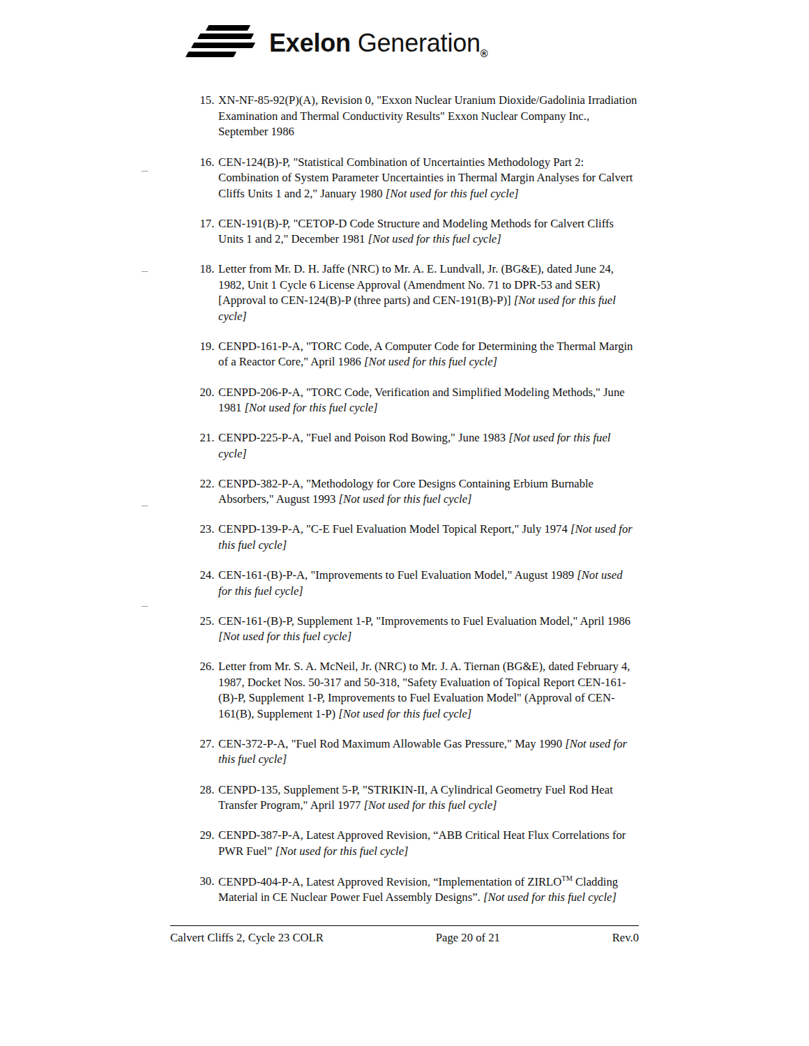Exelon Generation®
15. XN-NF-85-92(P)(A), Revision 0, "Exxon Nuclear Uranium Dioxide/Gadolinia Irradiation Examination and Thermal Conductivity Results" Exxon Nuclear Company Inc., September 1986
16. CEN-124(B)-P, "Statistical Combination of Uncertainties Methodology Part 2: Combination of System Parameter Uncertainties in Thermal Margin Analyses for Calvert Cliffs Units 1 and 2," January 1980 [Not used for this fuel cycle]
17. CEN-191(B)-P, "CETOP-D Code Structure and Modeling Methods for Calvert Cliffs Units 1 and 2," December 1981 [Not used for this fuel cycle]
18. Letter from Mr. D. H. Jaffe (NRC) to Mr. A. E. Lundvall, Jr. (BG&E), dated June 24, 1982, Unit 1 Cycle 6 License Approval (Amendment No. 71 to DPR-53 and SER) [Approval to CEN-124(B)-P (three parts) and CEN-191(B)-P)] [Not used for this fuel cycle]
19. CENPD-161-P-A, "TORC Code, A Computer Code for Determining the Thermal Margin of a Reactor Core," April 1986 [Not used for this fuel cycle]
20. CENPD-206-P-A, "TORC Code, Verification and Simplified Modeling Methods," June 1981 [Not used for this fuel cycle]
21. CENPD-225-P-A, "Fuel and Poison Rod Bowing," June 1983 [Not used for this fuel cycle]
22. CENPD-382-P-A, "Methodology for Core Designs Containing Erbium Burnable Absorbers," August 1993 [Not used for this fuel cycle]
23. CENPD-139-P-A, "C-E Fuel Evaluation Model Topical Report," July 1974 [Not used for this fuel cycle]
24. CEN-161-(B)-P-A, "Improvements to Fuel Evaluation Model," August 1989 [Not used for this fuel cycle]
25. CEN-161-(B)-P, Supplement 1-P, "Improvements to Fuel Evaluation Model," April 1986 [Not used for this fuel cycle]
26. Letter from Mr. S. A. McNeil, Jr. (NRC) to Mr. J. A. Tiernan (BG&E), dated February 4, 1987, Docket Nos. 50-317 and 50-318, "Safety Evaluation of Topical Report CEN-161-(B)-P, Supplement 1-P, Improvements to Fuel Evaluation Model" (Approval of CEN-161(B), Supplement 1-P) [Not used for this fuel cycle]
27. CEN-372-P-A, "Fuel Rod Maximum Allowable Gas Pressure," May 1990 [Not used for this fuel cycle]
28. CENPD-135, Supplement 5-P, "STRIKIN-II, A Cylindrical Geometry Fuel Rod Heat Transfer Program," April 1977 [Not used for this fuel cycle]
29. CENPD-387-P-A, Latest Approved Revision, “ABB Critical Heat Flux Correlations for PWR Fuel” [Not used for this fuel cycle]
30. CENPD-404-P-A, Latest Approved Revision, “Implementation of ZIRLOTM Cladding Material in CE Nuclear Power Fuel Assembly Designs”. [Not used for this fuel cycle]
Calvert Cliffs 2, Cycle 23 COLR
Page 20 of 21
Rev.0